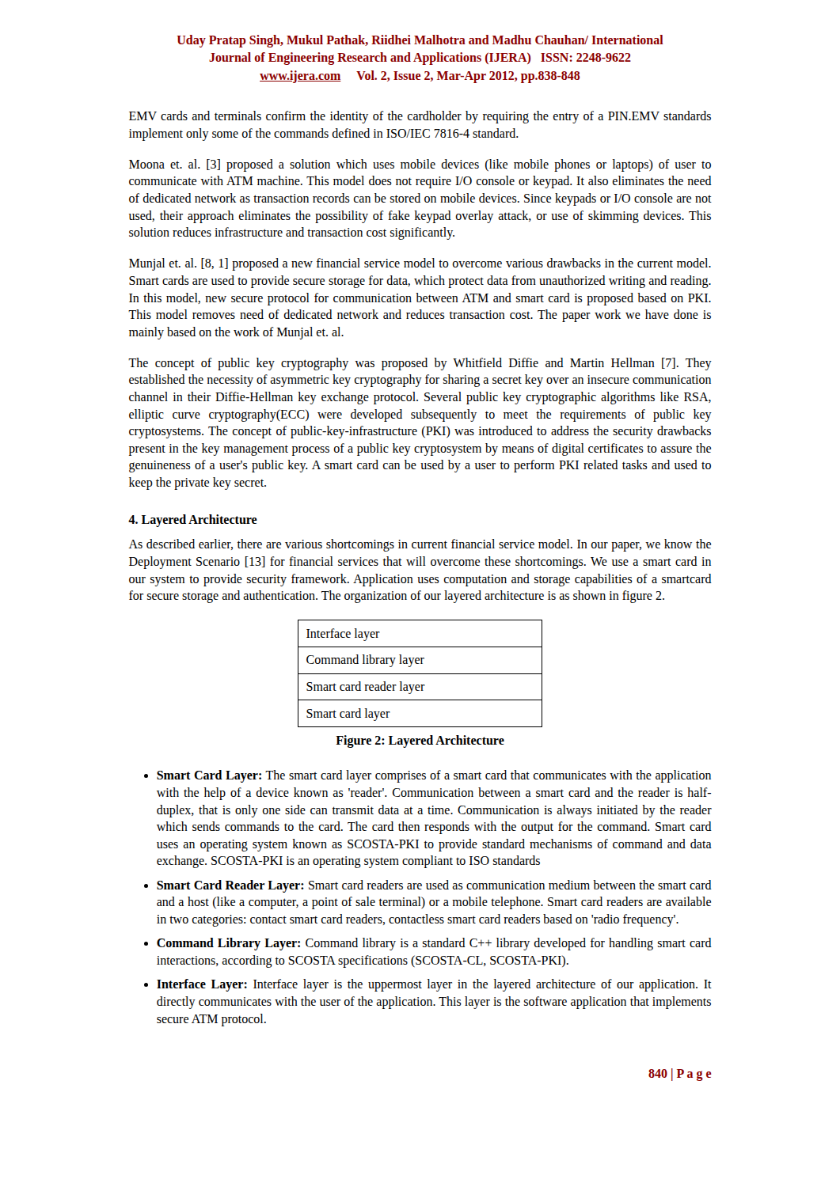Uday Pratap Singh, Mukul Pathak, Riidhei Malhotra and Madhu Chauhan/ International
Journal of Engineering Research and Applications (IJERA) ISSN: 2248-9622
www.ijera.com Vol. 2, Issue 2, Mar-Apr 2012, pp.838-848
EMV cards and terminals confirm the identity of the cardholder by requiring the entry of a PIN.EMV standards implement only some of the commands defined in ISO/IEC 7816-4 standard.
Moona et. al. [3] proposed a solution which uses mobile devices (like mobile phones or laptops) of user to communicate with ATM machine. This model does not require I/O console or keypad. It also eliminates the need of dedicated network as transaction records can be stored on mobile devices. Since keypads or I/O console are not used, their approach eliminates the possibility of fake keypad overlay attack, or use of skimming devices. This solution reduces infrastructure and transaction cost significantly.
Munjal et. al. [8, 1] proposed a new financial service model to overcome various drawbacks in the current model. Smart cards are used to provide secure storage for data, which protect data from unauthorized writing and reading. In this model, new secure protocol for communication between ATM and smart card is proposed based on PKI. This model removes need of dedicated network and reduces transaction cost. The paper work we have done is mainly based on the work of Munjal et. al.
The concept of public key cryptography was proposed by Whitfield Diffie and Martin Hellman [7]. They established the necessity of asymmetric key cryptography for sharing a secret key over an insecure communication channel in their Diffie-Hellman key exchange protocol. Several public key cryptographic algorithms like RSA, elliptic curve cryptography(ECC) were developed subsequently to meet the requirements of public key cryptosystems. The concept of public-key-infrastructure (PKI) was introduced to address the security drawbacks present in the key management process of a public key cryptosystem by means of digital certificates to assure the genuineness of a user's public key. A smart card can be used by a user to perform PKI related tasks and used to keep the private key secret.
4. Layered Architecture
As described earlier, there are various shortcomings in current financial service model. In our paper, we know the Deployment Scenario [13] for financial services that will overcome these shortcomings. We use a smart card in our system to provide security framework. Application uses computation and storage capabilities of a smartcard for secure storage and authentication. The organization of our layered architecture is as shown in figure 2.
| Interface layer |
| Command library layer |
| Smart card reader layer |
| Smart card layer |
Figure 2: Layered Architecture
Smart Card Layer: The smart card layer comprises of a smart card that communicates with the application with the help of a device known as 'reader'. Communication between a smart card and the reader is half-duplex, that is only one side can transmit data at a time. Communication is always initiated by the reader which sends commands to the card. The card then responds with the output for the command. Smart card uses an operating system known as SCOSTA-PKI to provide standard mechanisms of command and data exchange. SCOSTA-PKI is an operating system compliant to ISO standards
Smart Card Reader Layer: Smart card readers are used as communication medium between the smart card and a host (like a computer, a point of sale terminal) or a mobile telephone. Smart card readers are available in two categories: contact smart card readers, contactless smart card readers based on 'radio frequency'.
Command Library Layer: Command library is a standard C++ library developed for handling smart card interactions, according to SCOSTA specifications (SCOSTA-CL, SCOSTA-PKI).
Interface Layer: Interface layer is the uppermost layer in the layered architecture of our application. It directly communicates with the user of the application. This layer is the software application that implements secure ATM protocol.
840 | P a g e